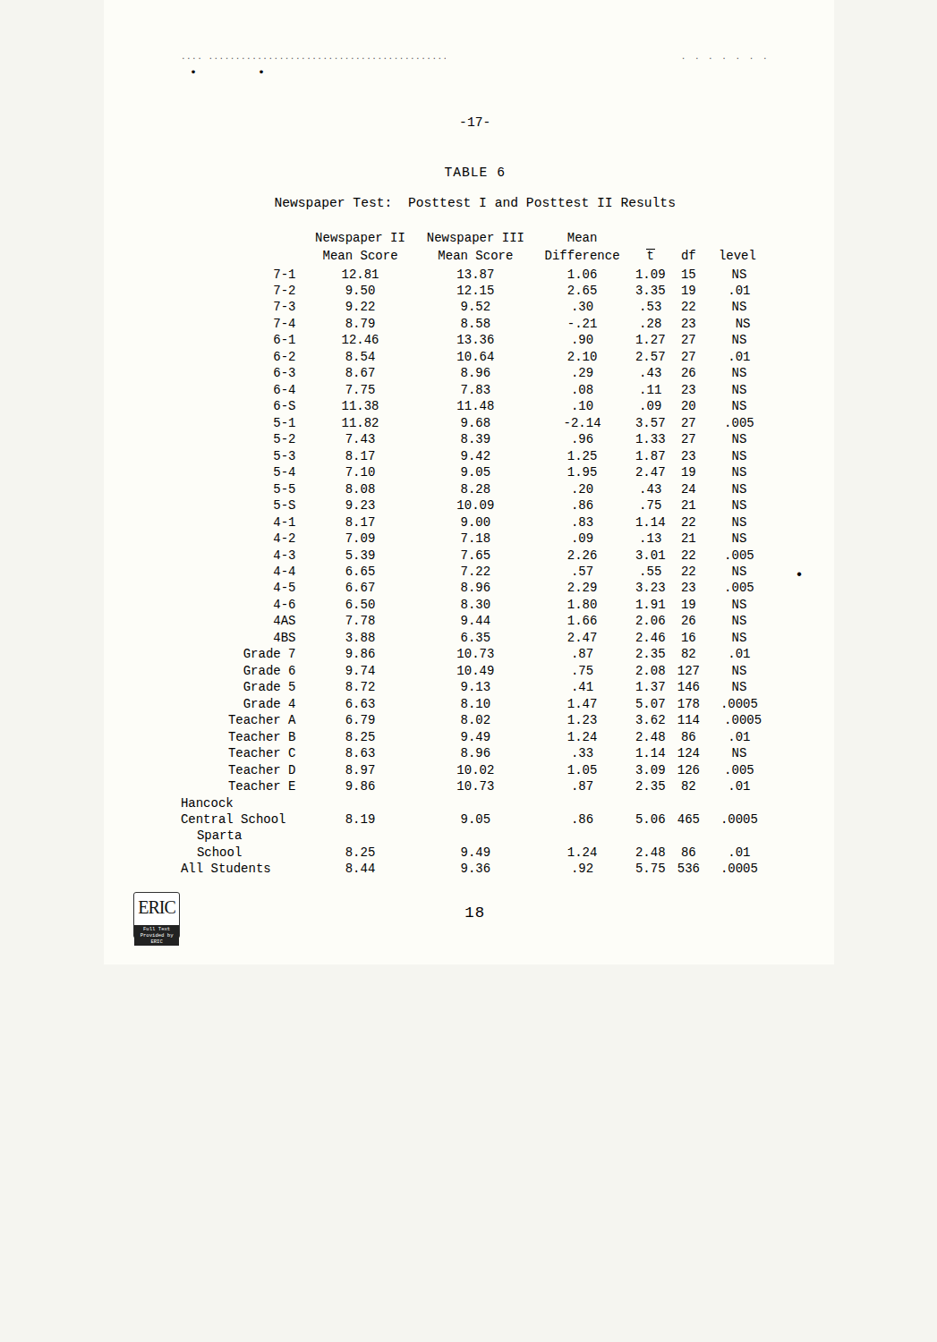.... ........................................................... . . . . . . .
• •
-17-
TABLE 6
Newspaper Test: Posttest I and Posttest II Results
| | Newspaper II | Newspaper III | Mean | | | |
| --- | --- | --- | --- | --- | --- | --- |
| | Mean Score | Mean Score | Difference | t | df | level |
| 7-1 | 12.81 | 13.87 | 1.06 | 1.09 | 15 | NS |
| 7-2 | 9.50 | 12.15 | 2.65 | 3.35 | 19 | .01 |
| 7-3 | 9.22 | 9.52 | .30 | .53 | 22 | NS |
| 7-4 | 8.79 | 8.58 | -.21 | .28 | 23 | NS |
| 6-1 | 12.46 | 13.36 | .90 | 1.27 | 27 | NS |
| 6-2 | 8.54 | 10.64 | 2.10 | 2.57 | 27 | .01 |
| 6-3 | 8.67 | 8.96 | .29 | .43 | 26 | NS |
| 6-4 | 7.75 | 7.83 | .08 | .11 | 23 | NS |
| 6-S | 11.38 | 11.48 | .10 | .09 | 20 | NS |
| 5-1 | 11.82 | 9.68 | -2.14 | 3.57 | 27 | .005 |
| 5-2 | 7.43 | 8.39 | .96 | 1.33 | 27 | NS |
| 5-3 | 8.17 | 9.42 | 1.25 | 1.87 | 23 | NS |
| 5-4 | 7.10 | 9.05 | 1.95 | 2.47 | 19 | NS |
| 5-5 | 8.08 | 8.28 | .20 | .43 | 24 | NS |
| 5-S | 9.23 | 10.09 | .86 | .75 | 21 | NS |
| 4-1 | 8.17 | 9.00 | .83 | 1.14 | 22 | NS |
| 4-2 | 7.09 | 7.18 | .09 | .13 | 21 | NS |
| 4-3 | 5.39 | 7.65 | 2.26 | 3.01 | 22 | .005 |
| 4-4 | 6.65 | 7.22 | .57 | .55 | 22 | NS |
| 4-5 | 6.67 | 8.96 | 2.29 | 3.23 | 23 | .005 |
| 4-6 | 6.50 | 8.30 | 1.80 | 1.91 | 19 | NS |
| 4AS | 7.78 | 9.44 | 1.66 | 2.06 | 26 | NS |
| 4BS | 3.88 | 6.35 | 2.47 | 2.46 | 16 | NS |
| Grade 7 | 9.86 | 10.73 | .87 | 2.35 | 82 | .01 |
| Grade 6 | 9.74 | 10.49 | .75 | 2.08 | 127 | NS |
| Grade 5 | 8.72 | 9.13 | .41 | 1.37 | 146 | NS |
| Grade 4 | 6.63 | 8.10 | 1.47 | 5.07 | 178 | .0005 |
| Teacher A | 6.79 | 8.02 | 1.23 | 3.62 | 114 | .0005 |
| Teacher B | 8.25 | 9.49 | 1.24 | 2.48 | 86 | .01 |
| Teacher C | 8.63 | 8.96 | .33 | 1.14 | 124 | NS |
| Teacher D | 8.97 | 10.02 | 1.05 | 3.09 | 126 | .005 |
| Teacher E | 9.86 | 10.73 | .87 | 2.35 | 82 | .01 |
| Hancock | | | | | | |
| Central School | 8.19 | 9.05 | .86 | 5.06 | 465 | .0005 |
| Sparta | | | | | | |
| School | 8.25 | 9.49 | 1.24 | 2.48 | 86 | .01 |
| All Students | 8.44 | 9.36 | .92 | 5.75 | 536 | .0005 |
•
18
ERIC Full Text Provided by ERIC